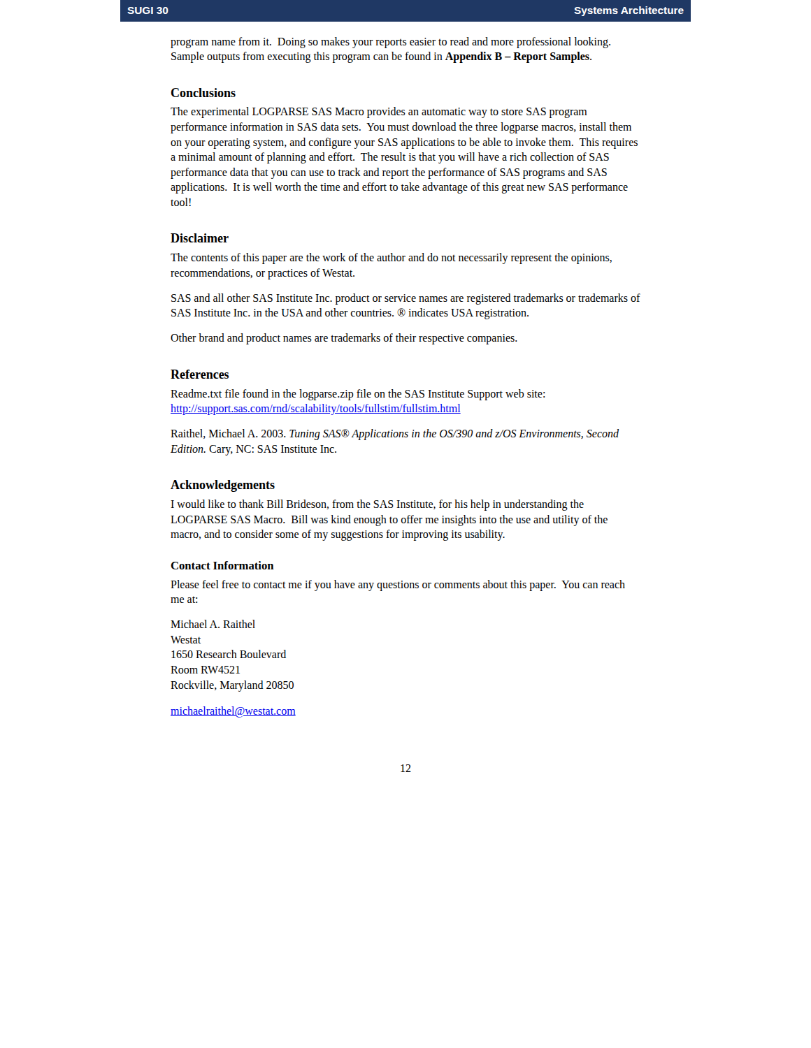SUGI 30 Systems Architecture
program name from it. Doing so makes your reports easier to read and more professional looking. Sample outputs from executing this program can be found in Appendix B – Report Samples.
Conclusions
The experimental LOGPARSE SAS Macro provides an automatic way to store SAS program performance information in SAS data sets. You must download the three logparse macros, install them on your operating system, and configure your SAS applications to be able to invoke them. This requires a minimal amount of planning and effort. The result is that you will have a rich collection of SAS performance data that you can use to track and report the performance of SAS programs and SAS applications. It is well worth the time and effort to take advantage of this great new SAS performance tool!
Disclaimer
The contents of this paper are the work of the author and do not necessarily represent the opinions, recommendations, or practices of Westat.
SAS and all other SAS Institute Inc. product or service names are registered trademarks or trademarks of SAS Institute Inc. in the USA and other countries. ® indicates USA registration.
Other brand and product names are trademarks of their respective companies.
References
Readme.txt file found in the logparse.zip file on the SAS Institute Support web site:
http://support.sas.com/rnd/scalability/tools/fullstim/fullstim.html
Raithel, Michael A. 2003. Tuning SAS® Applications in the OS/390 and z/OS Environments, Second Edition. Cary, NC: SAS Institute Inc.
Acknowledgements
I would like to thank Bill Brideson, from the SAS Institute, for his help in understanding the LOGPARSE SAS Macro. Bill was kind enough to offer me insights into the use and utility of the macro, and to consider some of my suggestions for improving its usability.
Contact Information
Please feel free to contact me if you have any questions or comments about this paper. You can reach me at:
Michael A. Raithel
Westat
1650 Research Boulevard
Room RW4521
Rockville, Maryland 20850
michaelraithel@westat.com
12